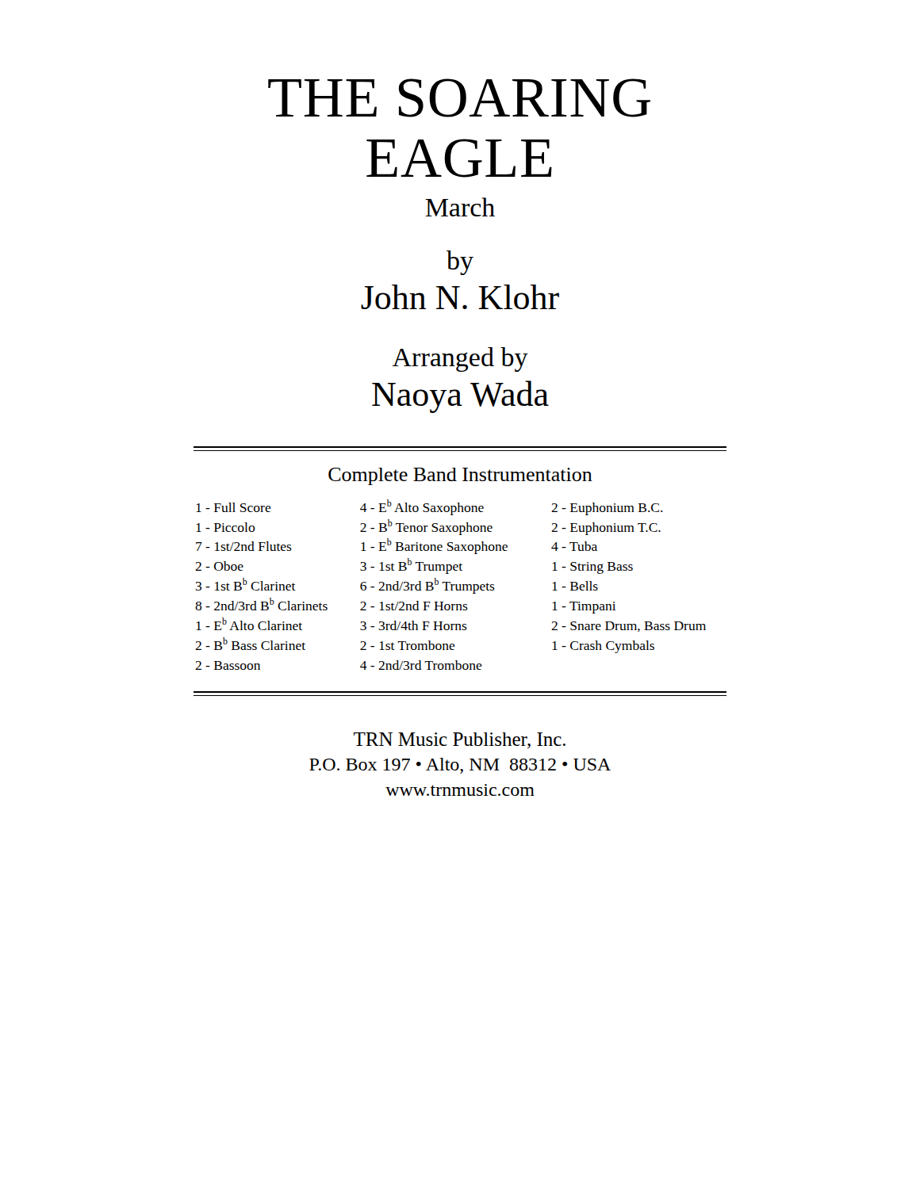THE SOARING
EAGLE
March
by
John N. Klohr
Arranged by
Naoya Wada
Complete Band Instrumentation
1 - Full Score
1 - Piccolo
7 - 1st/2nd Flutes
2 - Oboe
3 - 1st Bb Clarinet
8 - 2nd/3rd Bb Clarinets
1 - Eb Alto Clarinet
2 - Bb Bass Clarinet
2 - Bassoon
4 - Eb Alto Saxophone
2 - Bb Tenor Saxophone
1 - Eb Baritone Saxophone
3 - 1st Bb Trumpet
6 - 2nd/3rd Bb Trumpets
2 - 1st/2nd F Horns
3 - 3rd/4th F Horns
2 - 1st Trombone
4 - 2nd/3rd Trombone
2 - Euphonium B.C.
2 - Euphonium T.C.
4 - Tuba
1 - String Bass
1 - Bells
1 - Timpani
2 - Snare Drum, Bass Drum
1 - Crash Cymbals
TRN Music Publisher, Inc.
P.O. Box 197 • Alto, NM 88312 • USA
www.trnmusic.com